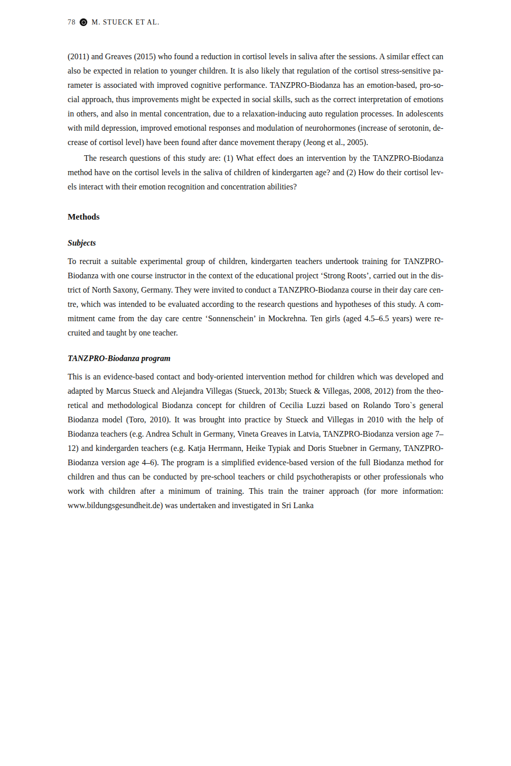78 M. Stueck et al.
(2011) and Greaves (2015) who found a reduction in cortisol levels in saliva after the sessions. A similar effect can also be expected in relation to younger children. It is also likely that regulation of the cortisol stress-sensitive parameter is associated with improved cognitive performance. TANZPRO-Biodanza has an emotion-based, pro-social approach, thus improvements might be expected in social skills, such as the correct interpretation of emotions in others, and also in mental concentration, due to a relaxation-inducing auto regulation processes. In adolescents with mild depression, improved emotional responses and modulation of neurohormones (increase of serotonin, decrease of cortisol level) have been found after dance movement therapy (Jeong et al., 2005).
The research questions of this study are: (1) What effect does an intervention by the TANZPRO-Biodanza method have on the cortisol levels in the saliva of children of kindergarten age? and (2) How do their cortisol levels interact with their emotion recognition and concentration abilities?
Methods
Subjects
To recruit a suitable experimental group of children, kindergarten teachers undertook training for TANZPRO-Biodanza with one course instructor in the context of the educational project ‘Strong Roots’, carried out in the district of North Saxony, Germany. They were invited to conduct a TANZPRO-Biodanza course in their day care centre, which was intended to be evaluated according to the research questions and hypotheses of this study. A commitment came from the day care centre ‘Sonnenschein’ in Mockrehna. Ten girls (aged 4.5–6.5 years) were recruited and taught by one teacher.
TANZPRO-Biodanza program
This is an evidence-based contact and body-oriented intervention method for children which was developed and adapted by Marcus Stueck and Alejandra Villegas (Stueck, 2013b; Stueck & Villegas, 2008, 2012) from the theoretical and methodological Biodanza concept for children of Cecilia Luzzi based on Rolando Toro`s general Biodanza model (Toro, 2010). It was brought into practice by Stueck and Villegas in 2010 with the help of Biodanza teachers (e.g. Andrea Schult in Germany, Vineta Greaves in Latvia, TANZPRO-Biodanza version age 7–12) and kindergarden teachers (e.g. Katja Herrmann, Heike Typiak and Doris Stuebner in Germany, TANZPRO-Biodanza version age 4–6). The program is a simplified evidence-based version of the full Biodanza method for children and thus can be conducted by pre-school teachers or child psychotherapists or other professionals who work with children after a minimum of training. This train the trainer approach (for more information: www.bildungsgesundheit.de) was undertaken and investigated in Sri Lanka